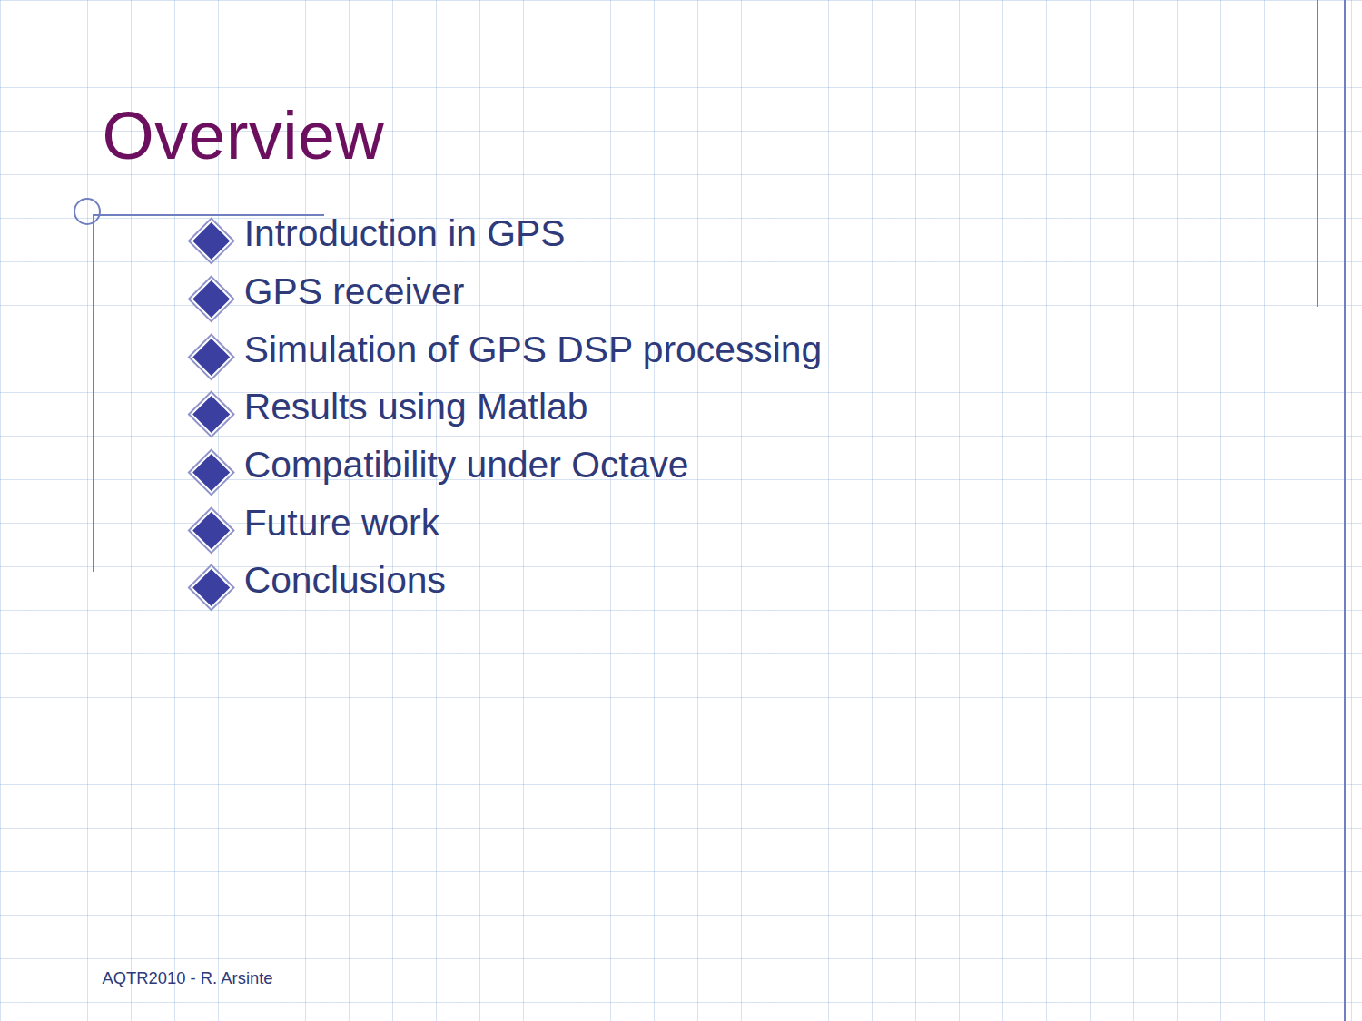Overview
Introduction in GPS
GPS receiver
Simulation of GPS DSP processing
Results using Matlab
Compatibility under Octave
Future work
Conclusions
AQTR2010 - R. Arsinte